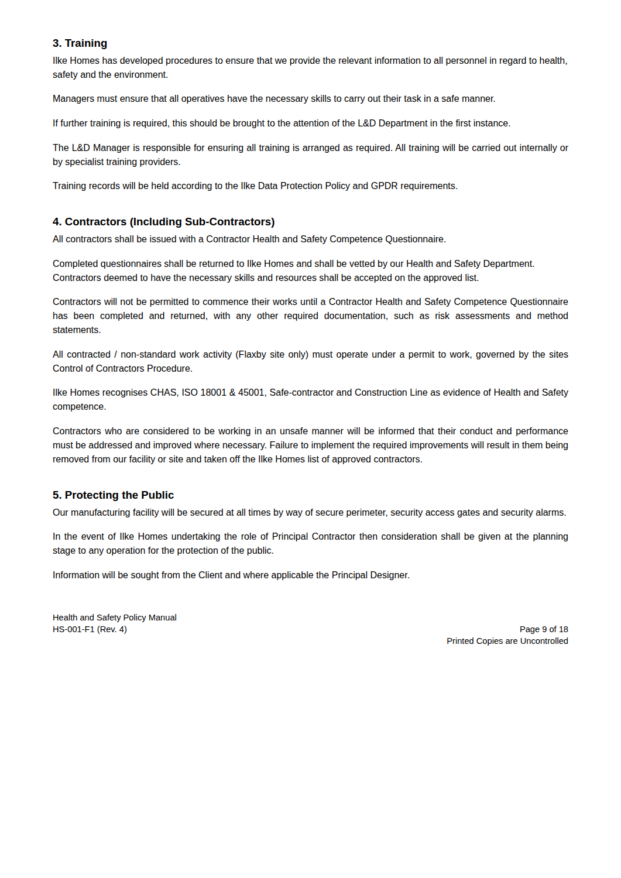3. Training
Ilke Homes has developed procedures to ensure that we provide the relevant information to all personnel in regard to health, safety and the environment.
Managers must ensure that all operatives have the necessary skills to carry out their task in a safe manner.
If further training is required, this should be brought to the attention of the L&D Department in the first instance.
The L&D Manager is responsible for ensuring all training is arranged as required. All training will be carried out internally or by specialist training providers.
Training records will be held according to the Ilke Data Protection Policy and GPDR requirements.
4. Contractors (Including Sub-Contractors)
All contractors shall be issued with a Contractor Health and Safety Competence Questionnaire.
Completed questionnaires shall be returned to Ilke Homes and shall be vetted by our Health and Safety Department. Contractors deemed to have the necessary skills and resources shall be accepted on the approved list.
Contractors will not be permitted to commence their works until a Contractor Health and Safety Competence Questionnaire has been completed and returned, with any other required documentation, such as risk assessments and method statements.
All contracted / non-standard work activity (Flaxby site only) must operate under a permit to work, governed by the sites Control of Contractors Procedure.
Ilke Homes recognises CHAS, ISO 18001 & 45001, Safe-contractor and Construction Line as evidence of Health and Safety competence.
Contractors who are considered to be working in an unsafe manner will be informed that their conduct and performance must be addressed and improved where necessary. Failure to implement the required improvements will result in them being removed from our facility or site and taken off the Ilke Homes list of approved contractors.
5. Protecting the Public
Our manufacturing facility will be secured at all times by way of secure perimeter, security access gates and security alarms.
In the event of Ilke Homes undertaking the role of Principal Contractor then consideration shall be given at the planning stage to any operation for the protection of the public.
Information will be sought from the Client and where applicable the Principal Designer.
Health and Safety Policy Manual
HS-001-F1 (Rev. 4) Page 9 of 18
Printed Copies are Uncontrolled